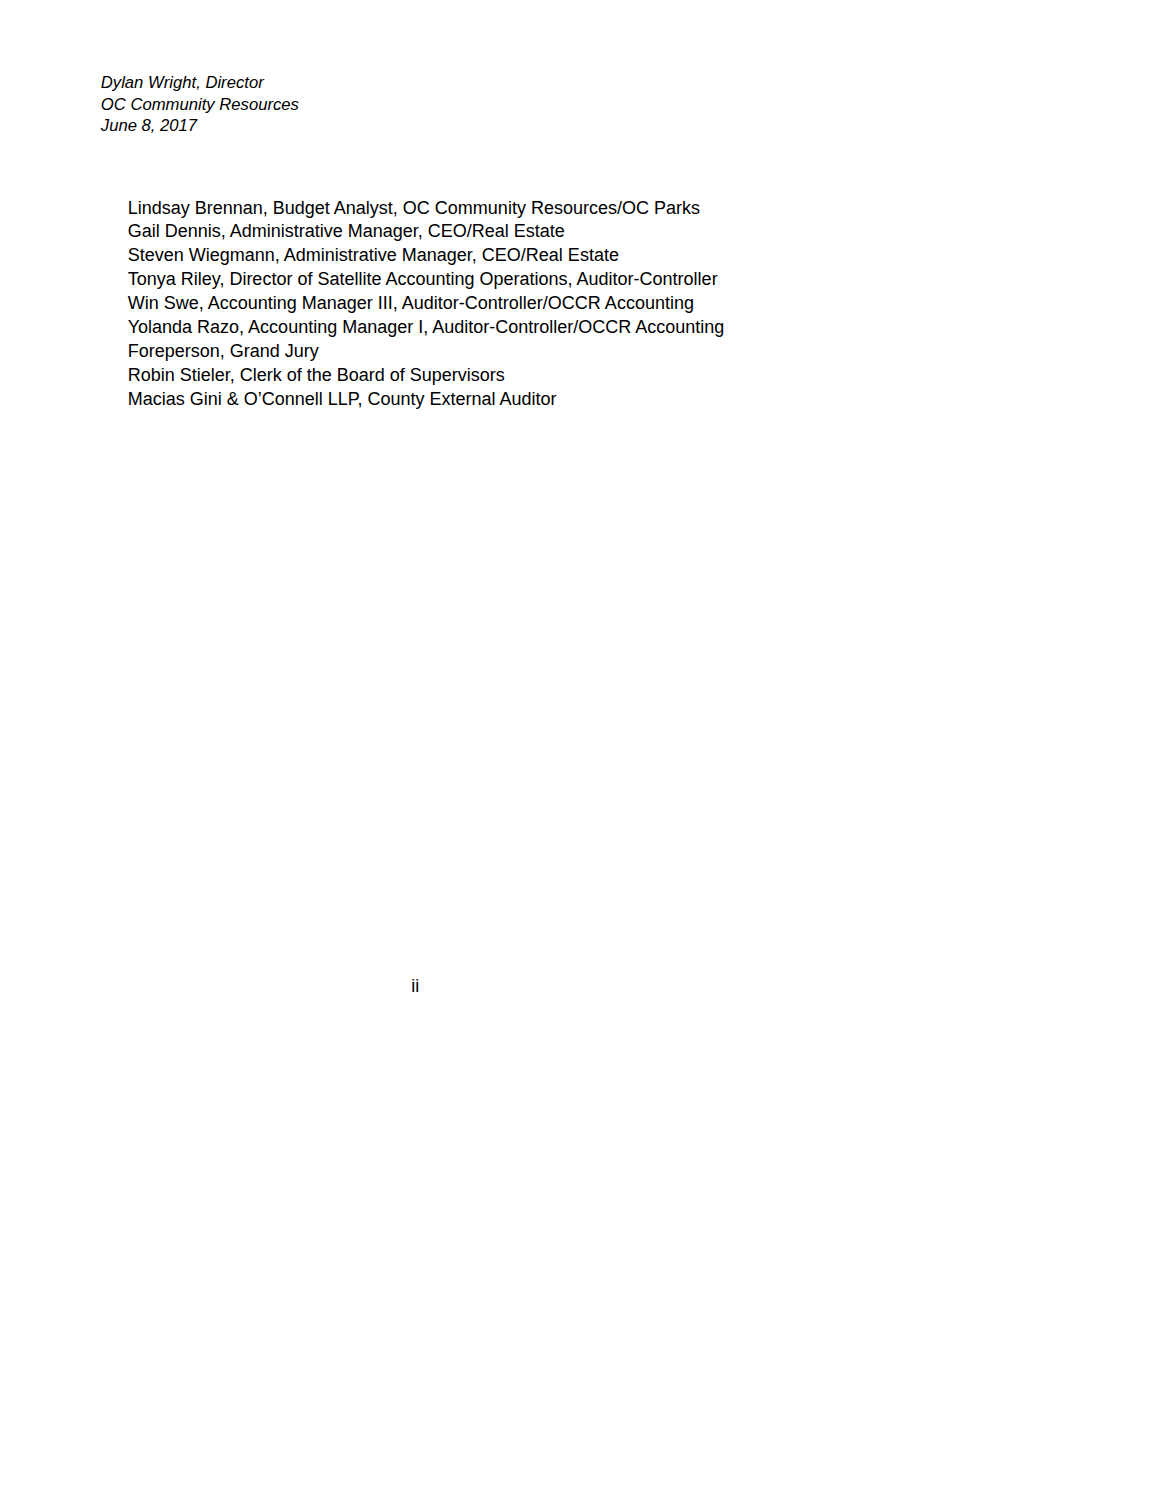Dylan Wright, Director
OC Community Resources
June 8, 2017
Lindsay Brennan, Budget Analyst, OC Community Resources/OC Parks
Gail Dennis, Administrative Manager, CEO/Real Estate
Steven Wiegmann, Administrative Manager, CEO/Real Estate
Tonya Riley, Director of Satellite Accounting Operations, Auditor-Controller
Win Swe, Accounting Manager III, Auditor-Controller/OCCR Accounting
Yolanda Razo, Accounting Manager I, Auditor-Controller/OCCR Accounting
Foreperson, Grand Jury
Robin Stieler, Clerk of the Board of Supervisors
Macias Gini & O’Connell LLP, County External Auditor
ii